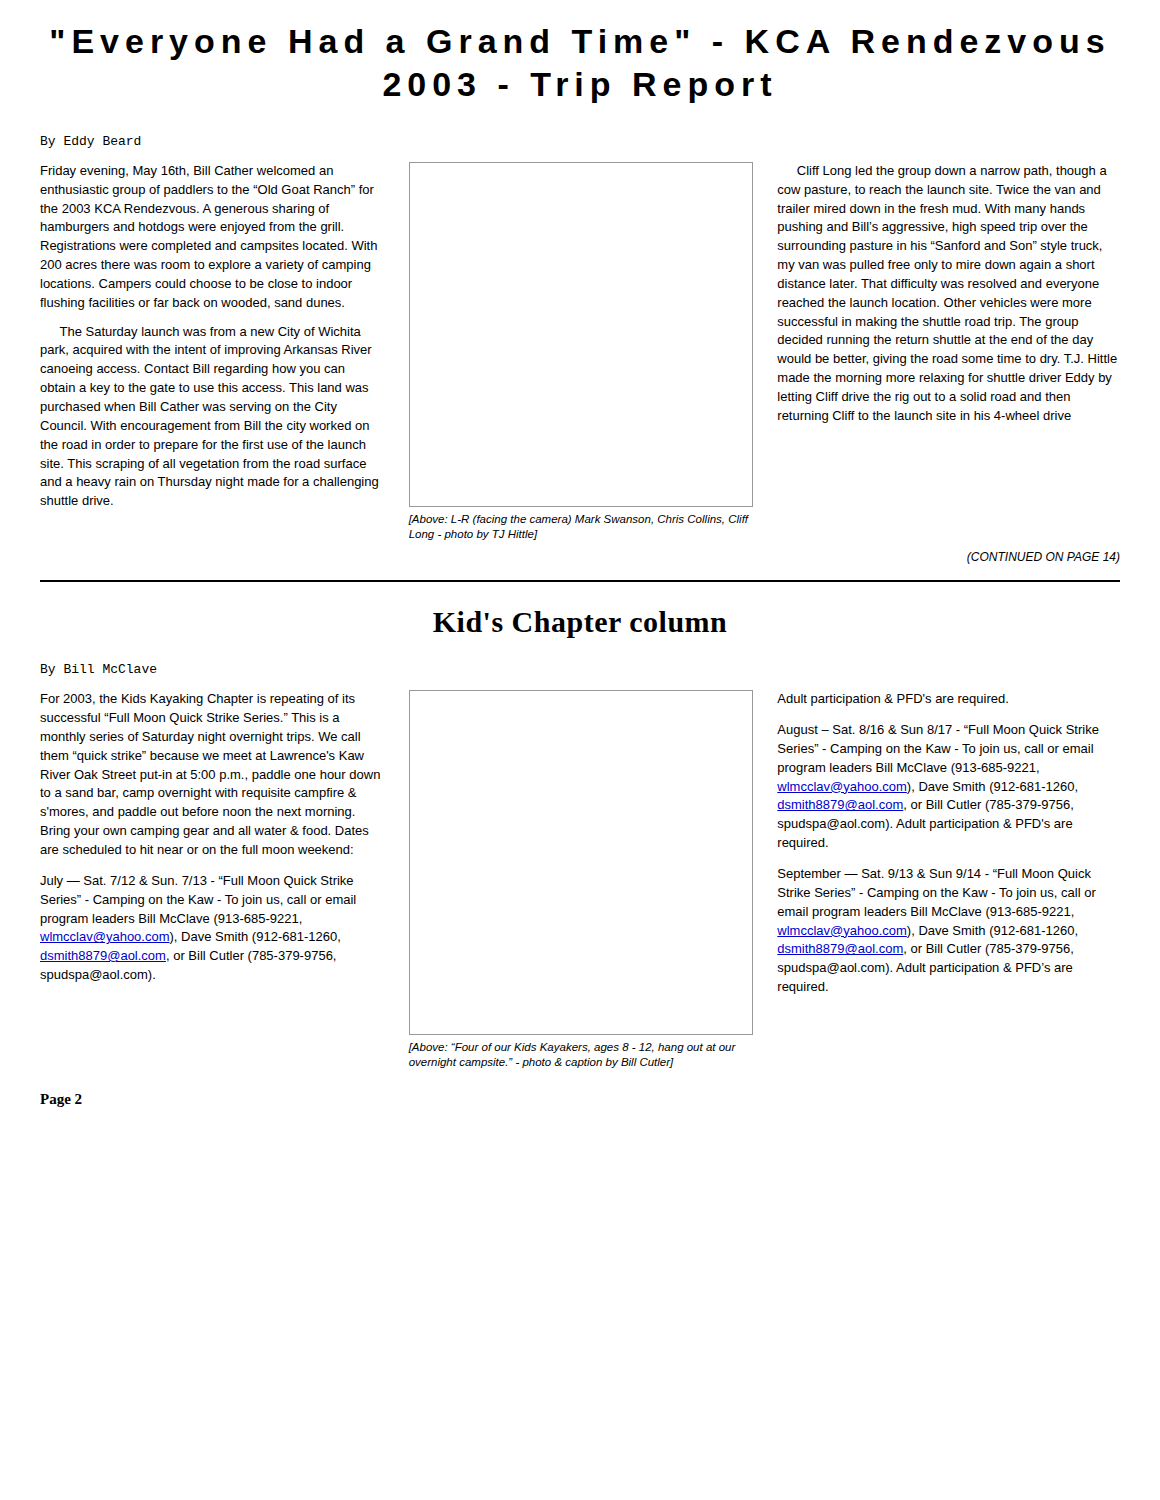"Everyone Had a Grand Time" - KCA Rendezvous 2003 - Trip Report
By Eddy Beard
Friday evening, May 16th, Bill Cather welcomed an enthusiastic group of paddlers to the “Old Goat Ranch” for the 2003 KCA Rendezvous. A generous sharing of hamburgers and hotdogs were enjoyed from the grill. Registrations were completed and campsites located. With 200 acres there was room to explore a variety of camping locations. Campers could choose to be close to indoor flushing facilities or far back on wooded, sand dunes.
The Saturday launch was from a new City of Wichita park, acquired with the intent of improving Arkansas River canoeing access. Contact Bill regarding how you can obtain a key to the gate to use this access. This land was purchased when Bill Cather was serving on the City Council. With encouragement from Bill the city worked on the road in order to prepare for the first use of the launch site. This scraping of all vegetation from the road surface and a heavy rain on Thursday night made for a challenging shuttle drive.
[Above: L-R (facing the camera) Mark Swanson, Chris Collins, Cliff Long - photo by TJ Hittle]
Cliff Long led the group down a narrow path, though a cow pasture, to reach the launch site. Twice the van and trailer mired down in the fresh mud. With many hands pushing and Bill’s aggressive, high speed trip over the surrounding pasture in his “Sanford and Son” style truck, my van was pulled free only to mire down again a short distance later. That difficulty was resolved and everyone reached the launch location. Other vehicles were more successful in making the shuttle road trip. The group decided running the return shuttle at the end of the day would be better, giving the road some time to dry. T.J. Hittle made the morning more relaxing for shuttle driver Eddy by letting Cliff drive the rig out to a solid road and then returning Cliff to the launch site in his 4-wheel drive
(CONTINUED ON PAGE 14)
Kid's Chapter column
By Bill McClave
For 2003, the Kids Kayaking Chapter is repeating of its successful “Full Moon Quick Strike Series.” This is a monthly series of Saturday night overnight trips. We call them “quick strike” because we meet at Lawrence's Kaw River Oak Street put-in at 5:00 p.m., paddle one hour down to a sand bar, camp overnight with requisite campfire & s'mores, and paddle out before noon the next morning. Bring your own camping gear and all water & food. Dates are scheduled to hit near or on the full moon weekend:
July — Sat. 7/12 & Sun. 7/13 - “Full Moon Quick Strike Series” - Camping on the Kaw - To join us, call or email program leaders Bill McClave (913-685-9221, wlmcclav@yahoo.com), Dave Smith (912-681-1260, dsmith8879@aol.com, or Bill Cutler (785-379-9756, spudspa@aol.com).
[Above: “Four of our Kids Kayakers, ages 8 - 12, hang out at our overnight campsite.” - photo & caption by Bill Cutler]
Adult participation & PFD's are required.
August – Sat. 8/16 & Sun 8/17 - “Full Moon Quick Strike Series” - Camping on the Kaw - To join us, call or email program leaders Bill McClave (913-685-9221, wlmcclav@yahoo.com), Dave Smith (912-681-1260, dsmith8879@aol.com, or Bill Cutler (785-379-9756, spudspa@aol.com). Adult participation & PFD's are required.
September — Sat. 9/13 & Sun 9/14 - “Full Moon Quick Strike Series” - Camping on the Kaw - To join us, call or email program leaders Bill McClave (913-685-9221, wlmcclav@yahoo.com), Dave Smith (912-681-1260, dsmith8879@aol.com, or Bill Cutler (785-379-9756, spudspa@aol.com). Adult participation & PFD’s are required.
Page 2